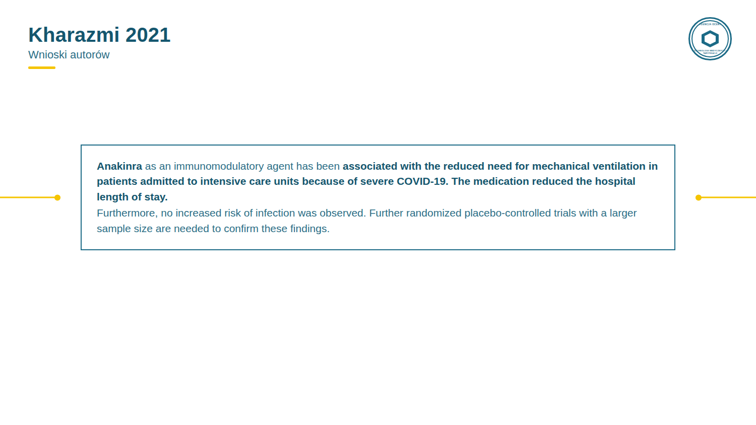Kharazmi 2021
Wnioski autorów
Anakinra as an immunomodulatory agent has been associated with the reduced need for mechanical ventilation in patients admitted to intensive care units because of severe COVID-19. The medication reduced the hospital length of stay.
Furthermore, no increased risk of infection was observed. Further randomized placebo-controlled trials with a larger sample size are needed to confirm these findings.